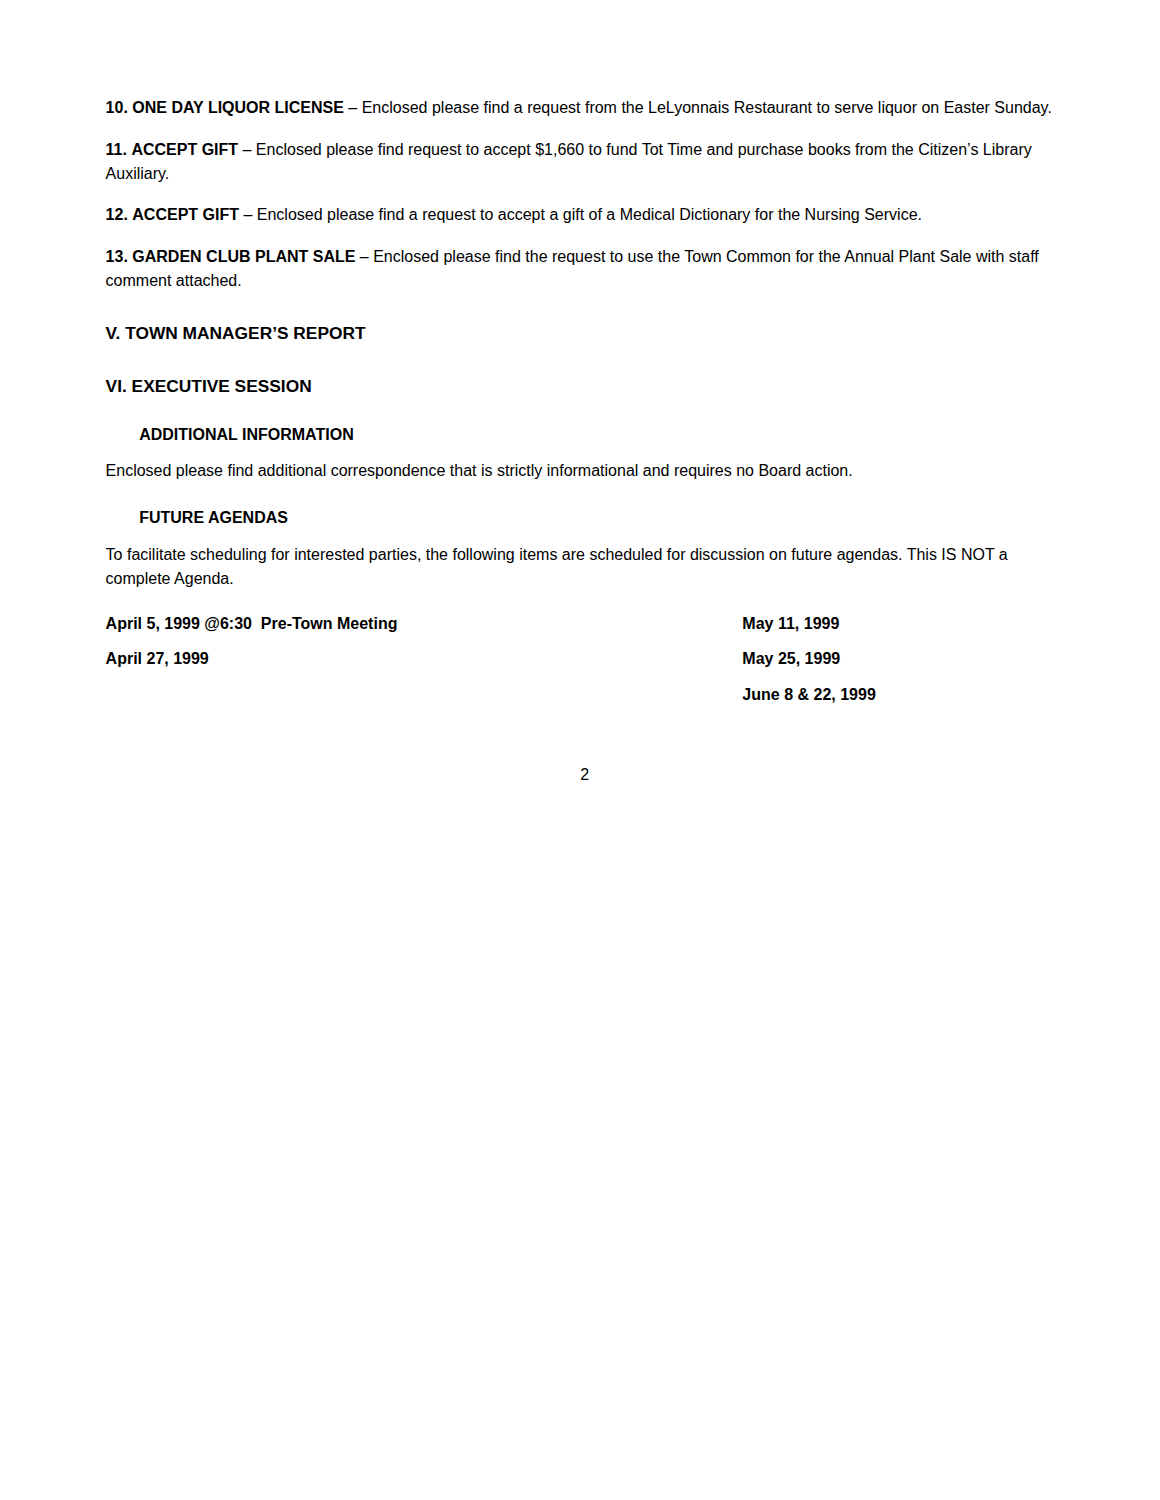10. ONE DAY LIQUOR LICENSE – Enclosed please find a request from the LeLyonnais Restaurant to serve liquor on Easter Sunday.
11. ACCEPT GIFT – Enclosed please find request to accept $1,660 to fund Tot Time and purchase books from the Citizen’s Library Auxiliary.
12. ACCEPT GIFT – Enclosed please find a request to accept a gift of a Medical Dictionary for the Nursing Service.
13. GARDEN CLUB PLANT SALE – Enclosed please find the request to use the Town Common for the Annual Plant Sale with staff comment attached.
V. TOWN MANAGER’S REPORT
VI. EXECUTIVE SESSION
ADDITIONAL INFORMATION
Enclosed please find additional correspondence that is strictly informational and requires no Board action.
FUTURE AGENDAS
To facilitate scheduling for interested parties, the following items are scheduled for discussion on future agendas. This IS NOT a complete Agenda.
| April 5, 1999 @6:30 Pre-Town Meeting | May 11, 1999 |
| April 27, 1999 | May 25, 1999 |
| | June 8 & 22, 1999 |
2